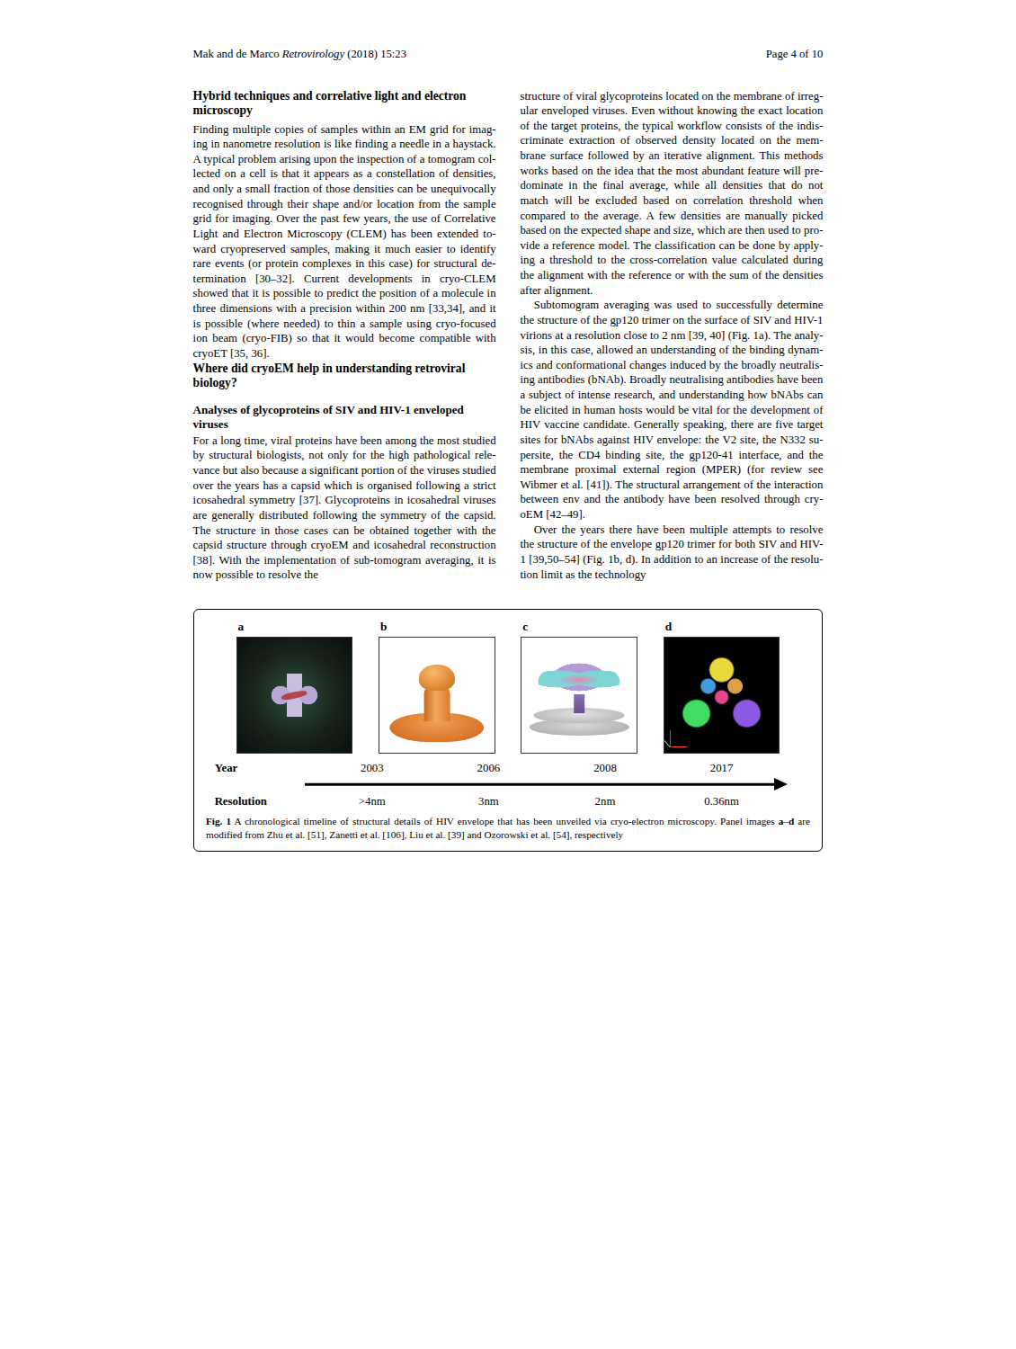Mak and de Marco Retrovirology (2018) 15:23
Page 4 of 10
Hybrid techniques and correlative light and electron microscopy
Finding multiple copies of samples within an EM grid for imaging in nanometre resolution is like finding a needle in a haystack. A typical problem arising upon the inspection of a tomogram collected on a cell is that it appears as a constellation of densities, and only a small fraction of those densities can be unequivocally recognised through their shape and/or location from the sample grid for imaging. Over the past few years, the use of Correlative Light and Electron Microscopy (CLEM) has been extended toward cryopreserved samples, making it much easier to identify rare events (or protein complexes in this case) for structural determination [30–32]. Current developments in cryo-CLEM showed that it is possible to predict the position of a molecule in three dimensions with a precision within 200 nm [33,34], and it is possible (where needed) to thin a sample using cryo-focused ion beam (cryo-FIB) so that it would become compatible with cryoET [35, 36].
Where did cryoEM help in understanding retroviral biology?
Analyses of glycoproteins of SIV and HIV-1 enveloped viruses
For a long time, viral proteins have been among the most studied by structural biologists, not only for the high pathological relevance but also because a significant portion of the viruses studied over the years has a capsid which is organised following a strict icosahedral symmetry [37]. Glycoproteins in icosahedral viruses are generally distributed following the symmetry of the capsid. The structure in those cases can be obtained together with the capsid structure through cryoEM and icosahedral reconstruction [38]. With the implementation of sub-tomogram averaging, it is now possible to resolve the
structure of viral glycoproteins located on the membrane of irregular enveloped viruses. Even without knowing the exact location of the target proteins, the typical workflow consists of the indiscriminate extraction of observed density located on the membrane surface followed by an iterative alignment. This methods works based on the idea that the most abundant feature will predominate in the final average, while all densities that do not match will be excluded based on correlation threshold when compared to the average. A few densities are manually picked based on the expected shape and size, which are then used to provide a reference model. The classification can be done by applying a threshold to the cross-correlation value calculated during the alignment with the reference or with the sum of the densities after alignment.
Subtomogram averaging was used to successfully determine the structure of the gp120 trimer on the surface of SIV and HIV-1 virions at a resolution close to 2 nm [39, 40] (Fig. 1a). The analysis, in this case, allowed an understanding of the binding dynamics and conformational changes induced by the broadly neutralising antibodies (bNAb). Broadly neutralising antibodies have been a subject of intense research, and understanding how bNAbs can be elicited in human hosts would be vital for the development of HIV vaccine candidate. Generally speaking, there are five target sites for bNAbs against HIV envelope: the V2 site, the N332 supersite, the CD4 binding site, the gp120-41 interface, and the membrane proximal external region (MPER) (for review see Wibmer et al. [41]). The structural arrangement of the interaction between env and the antibody have been resolved through cryoEM [42–49].
Over the years there have been multiple attempts to resolve the structure of the envelope gp120 trimer for both SIV and HIV-1 [39,50–54] (Fig. 1b, d). In addition to an increase of the resolution limit as the technology
a
b
c
d
Year
2003 2006 2008 2017
Resolution
>4nm 3nm 2nm 0.36nm
Fig. 1 A chronological timeline of structural details of HIV envelope that has been unveiled via cryo-electron microscopy. Panel images a–d are modified from Zhu et al. [51], Zanetti et al. [106], Liu et al. [39] and Ozorowski et al. [54], respectively